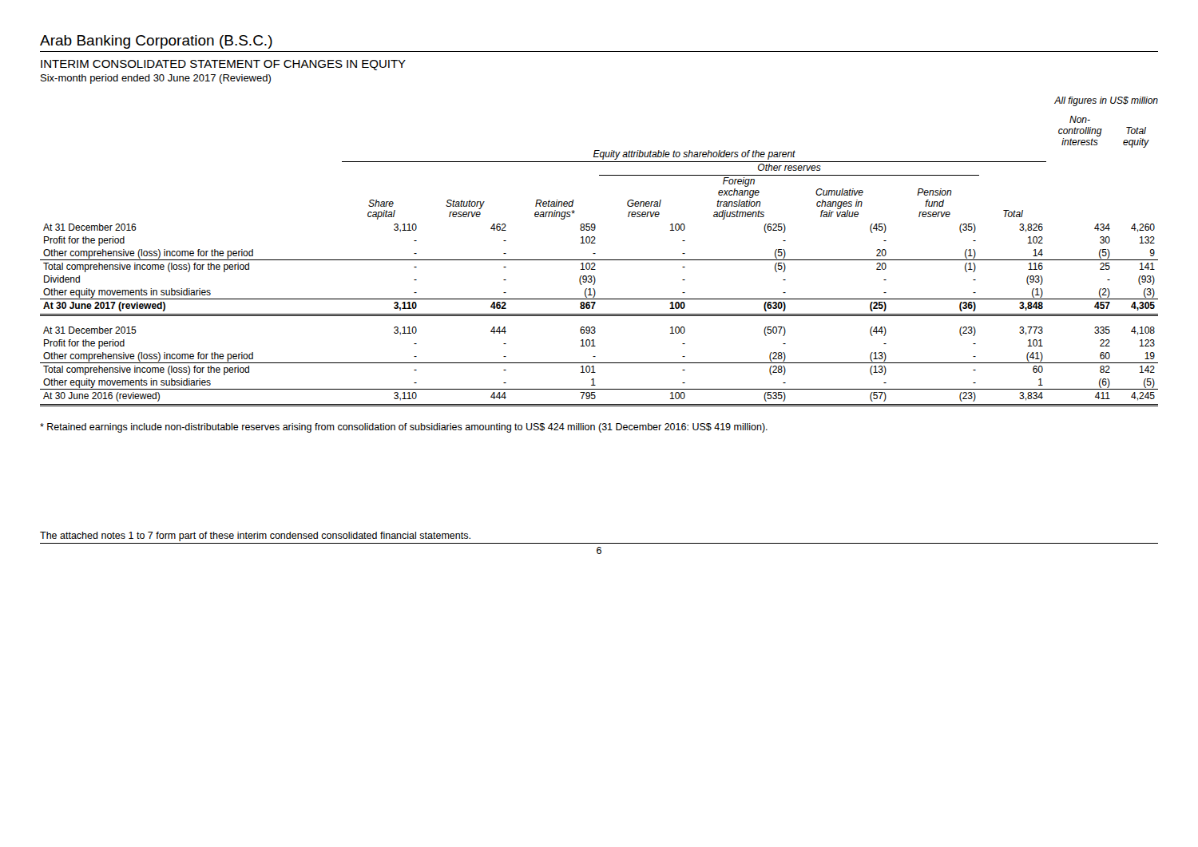Arab Banking Corporation (B.S.C.)
INTERIM CONSOLIDATED STATEMENT OF CHANGES IN EQUITY
Six-month period ended 30 June 2017 (Reviewed)
All figures in US$ million
| | | Non- controlling interests | Total equity |
| --- | --- | --- | --- |
| | Equity attributable to shareholders of the parent | | |
| | | | | Other reserves | | | |
| | Share capital | Statutory reserve | Retained earnings* | General reserve | Foreign exchange translation adjustments | Cumulative changes in fair value | Pension fund reserve | Total | | |
| At 31 December 2016 | 3,110 | 462 | 859 | 100 | (625) | (45) | (35) | 3,826 | 434 | 4,260 |
| Profit for the period | - | - | 102 | - | - | - | - | 102 | 30 | 132 |
| Other comprehensive (loss) income for the period | - | - | - | - | (5) | 20 | (1) | 14 | (5) | 9 |
| Total comprehensive income (loss) for the period | - | - | 102 | - | (5) | 20 | (1) | 116 | 25 | 141 |
| Dividend | - | - | (93) | - | - | - | - | (93) | - | (93) |
| Other equity movements in subsidiaries | - | - | (1) | - | - | - | - | (1) | (2) | (3) |
| At 30 June 2017 (reviewed) | 3,110 | 462 | 867 | 100 | (630) | (25) | (36) | 3,848 | 457 | 4,305 |
| At 31 December 2015 | 3,110 | 444 | 693 | 100 | (507) | (44) | (23) | 3,773 | 335 | 4,108 |
| Profit for the period | - | - | 101 | - | - | - | - | 101 | 22 | 123 |
| Other comprehensive (loss) income for the period | - | - | - | - | (28) | (13) | - | (41) | 60 | 19 |
| Total comprehensive income (loss) for the period | - | - | 101 | - | (28) | (13) | - | 60 | 82 | 142 |
| Other equity movements in subsidiaries | - | - | 1 | - | - | - | - | 1 | (6) | (5) |
| At 30 June 2016 (reviewed) | 3,110 | 444 | 795 | 100 | (535) | (57) | (23) | 3,834 | 411 | 4,245 |
* Retained earnings include non-distributable reserves arising from consolidation of subsidiaries amounting to US$ 424 million (31 December 2016: US$ 419 million).
The attached notes 1 to 7 form part of these interim condensed consolidated financial statements.
6